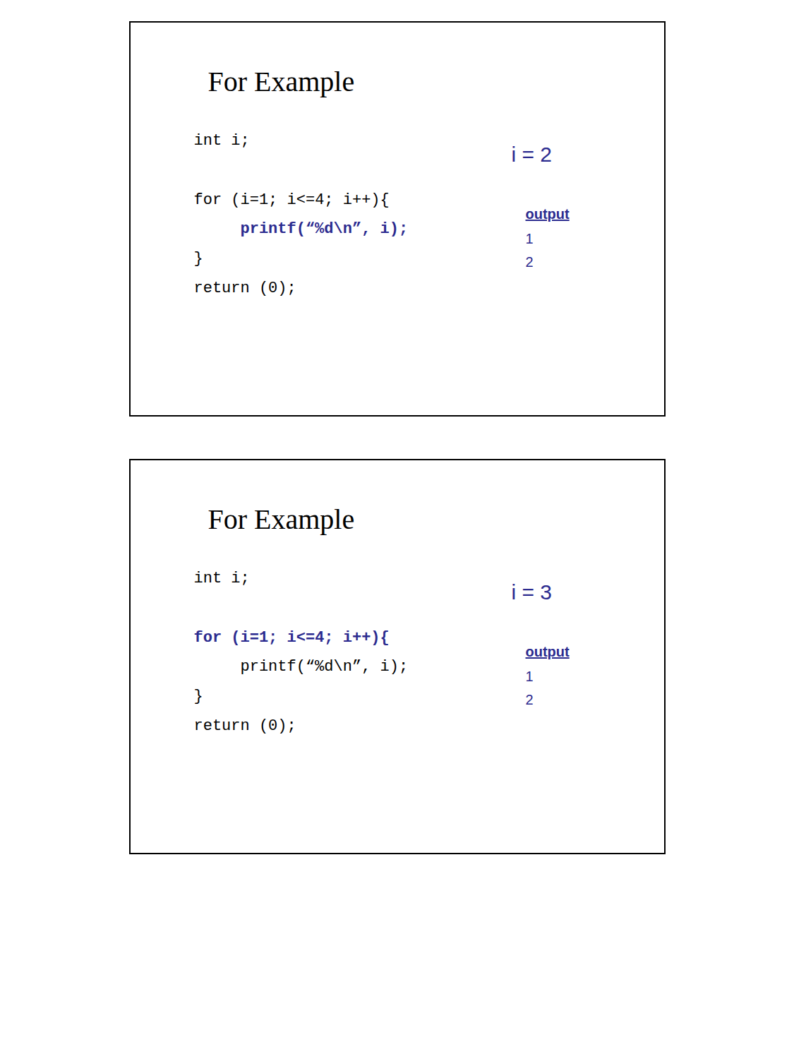For Example
int i;
for (i=1; i<=4; i++){
printf(“%d\n”, i);
}
return (0);
i = 2
output
1
2
For Example
int i;
for (i=1; i<=4; i++){
printf(“%d\n”, i);
}
return (0);
i = 3
output
1
2